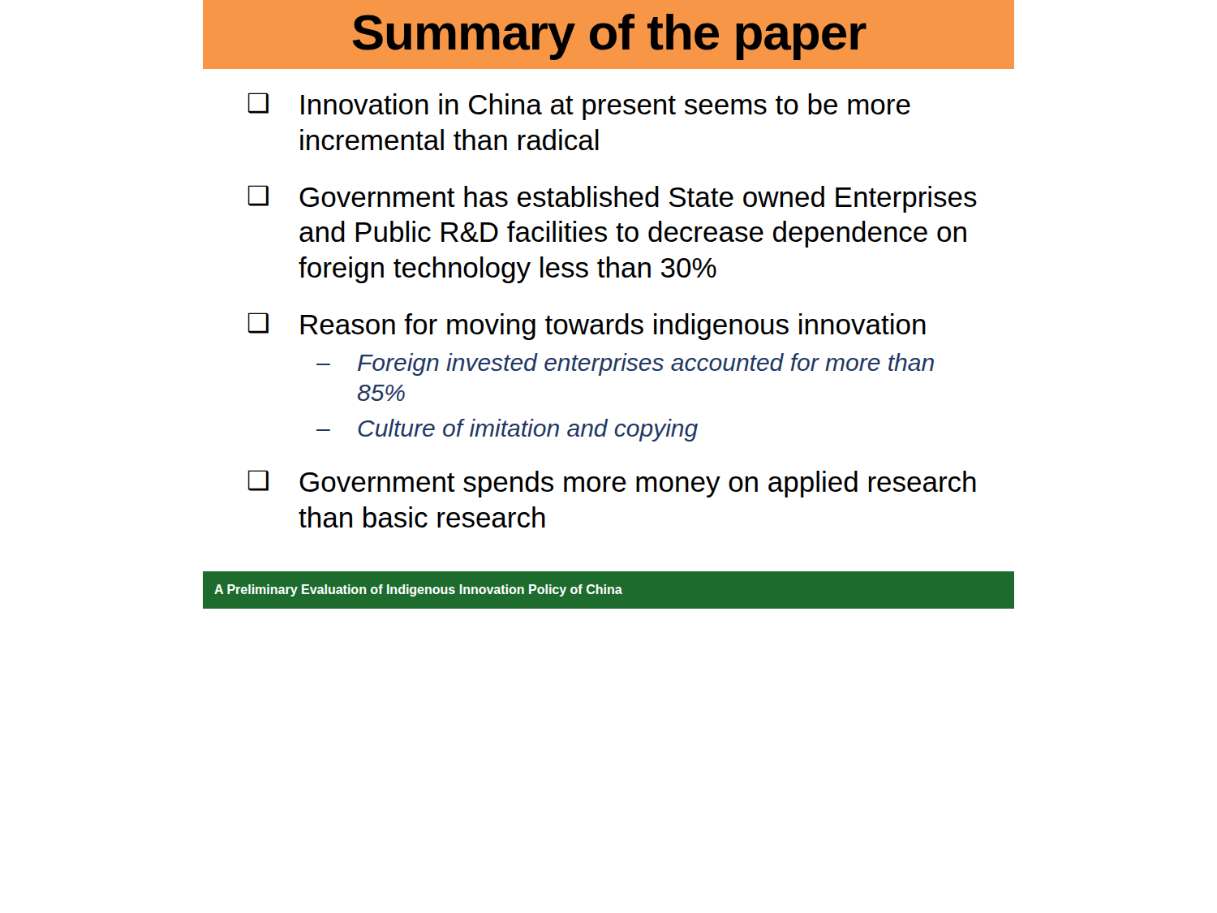Summary of the paper
Innovation in China at present seems to be more incremental than radical
Government has established State owned Enterprises and Public R&D facilities to decrease dependence on foreign technology less than 30%
Reason for moving towards indigenous innovation
Foreign invested enterprises accounted for more than 85%
Culture of imitation and copying
Government spends more money on applied research than basic research
A Preliminary Evaluation of Indigenous Innovation Policy of China